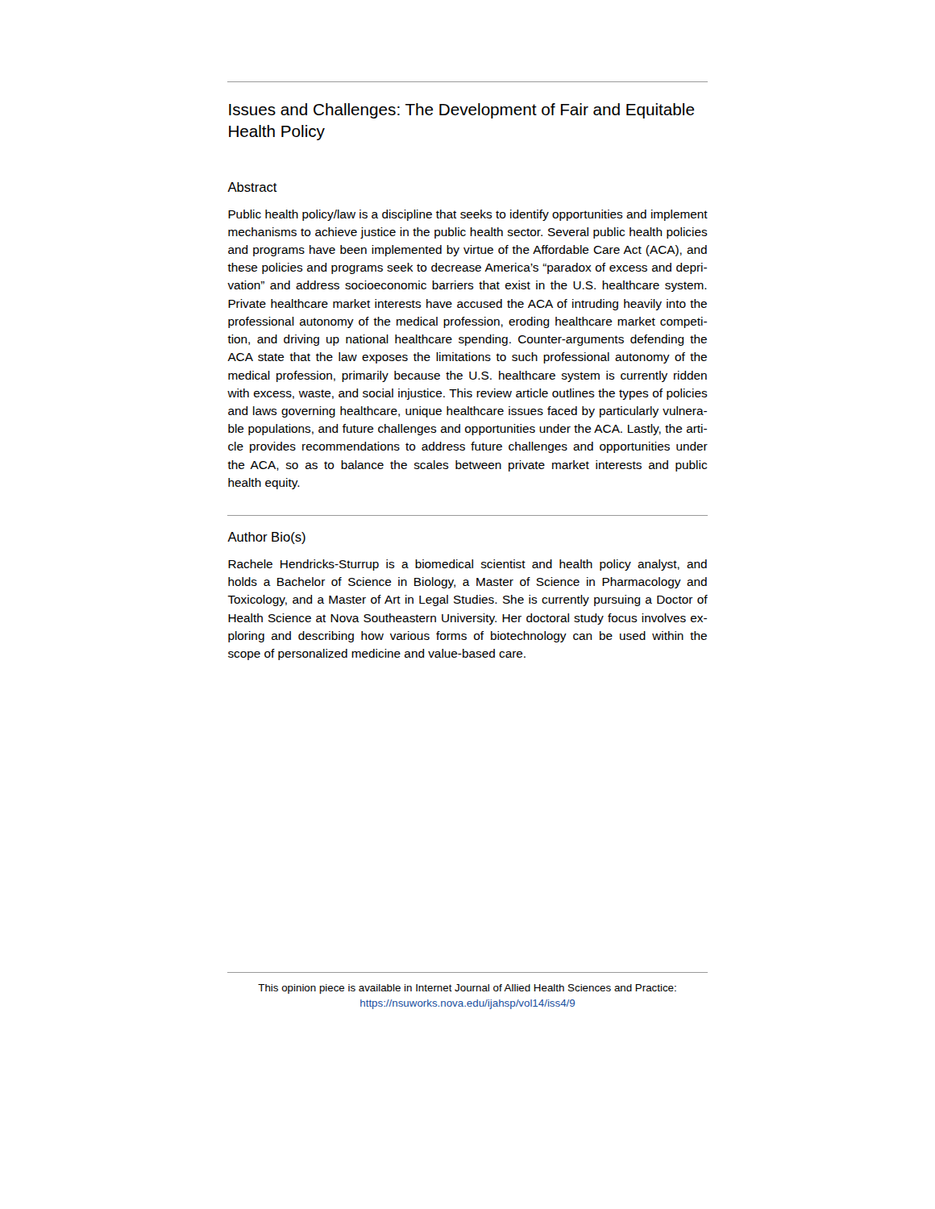Issues and Challenges: The Development of Fair and Equitable Health Policy
Abstract
Public health policy/law is a discipline that seeks to identify opportunities and implement mechanisms to achieve justice in the public health sector. Several public health policies and programs have been implemented by virtue of the Affordable Care Act (ACA), and these policies and programs seek to decrease America’s “paradox of excess and deprivation” and address socioeconomic barriers that exist in the U.S. healthcare system. Private healthcare market interests have accused the ACA of intruding heavily into the professional autonomy of the medical profession, eroding healthcare market competition, and driving up national healthcare spending. Counter-arguments defending the ACA state that the law exposes the limitations to such professional autonomy of the medical profession, primarily because the U.S. healthcare system is currently ridden with excess, waste, and social injustice. This review article outlines the types of policies and laws governing healthcare, unique healthcare issues faced by particularly vulnerable populations, and future challenges and opportunities under the ACA. Lastly, the article provides recommendations to address future challenges and opportunities under the ACA, so as to balance the scales between private market interests and public health equity.
Author Bio(s)
Rachele Hendricks-Sturrup is a biomedical scientist and health policy analyst, and holds a Bachelor of Science in Biology, a Master of Science in Pharmacology and Toxicology, and a Master of Art in Legal Studies. She is currently pursuing a Doctor of Health Science at Nova Southeastern University. Her doctoral study focus involves exploring and describing how various forms of biotechnology can be used within the scope of personalized medicine and value-based care.
This opinion piece is available in Internet Journal of Allied Health Sciences and Practice:
https://nsuworks.nova.edu/ijahsp/vol14/iss4/9